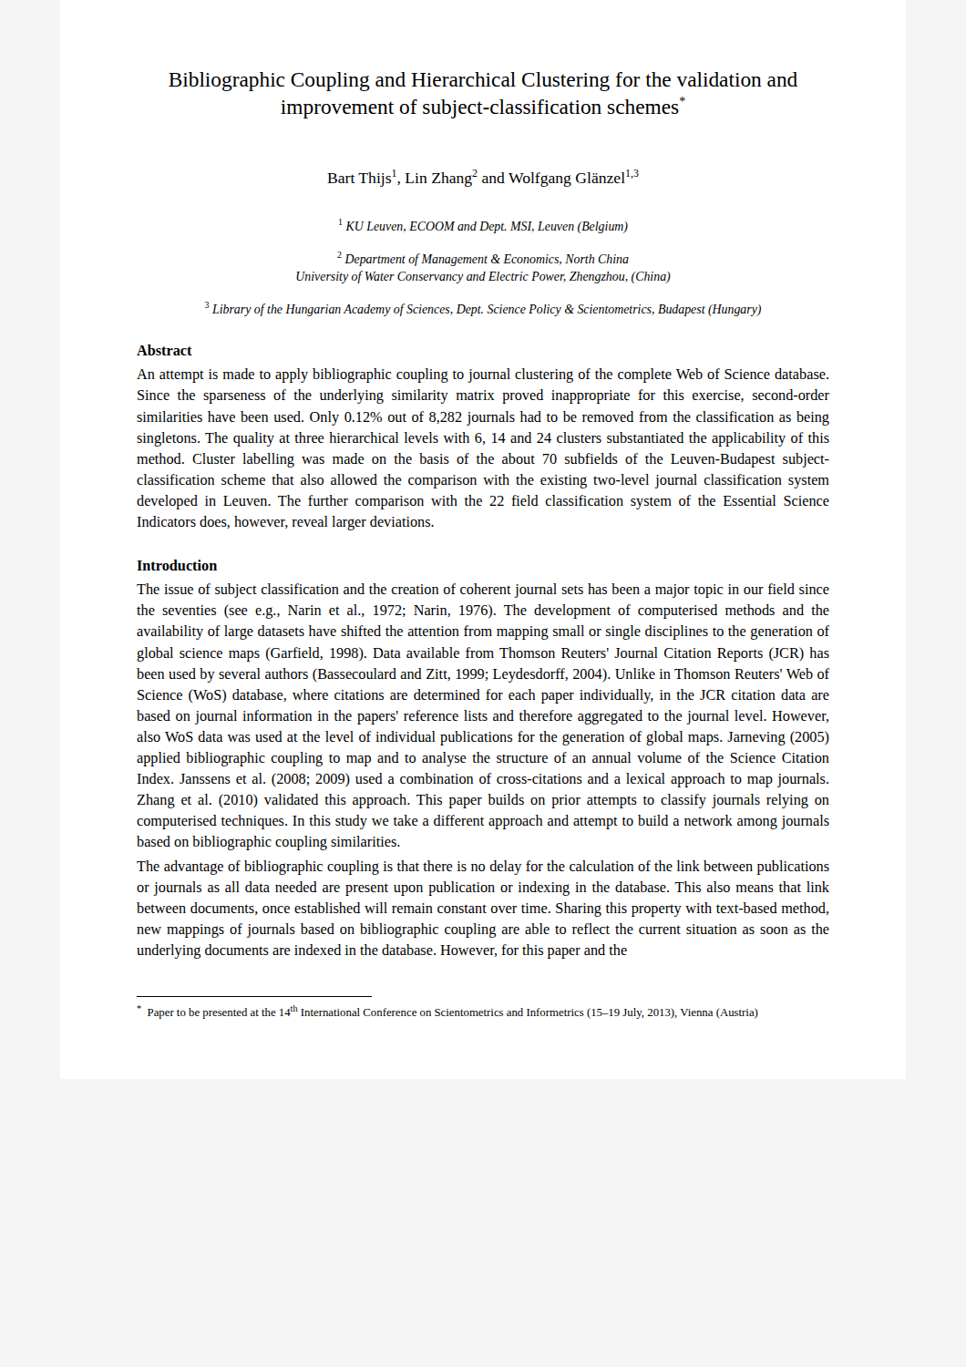Bibliographic Coupling and Hierarchical Clustering for the validation and improvement of subject-classification schemes*
Bart Thijs1, Lin Zhang2 and Wolfgang Glänzel1,3
1 KU Leuven, ECOOM and Dept. MSI, Leuven (Belgium)
2 Department of Management & Economics, North China
University of Water Conservancy and Electric Power, Zhengzhou, (China)
3 Library of the Hungarian Academy of Sciences, Dept. Science Policy & Scientometrics, Budapest (Hungary)
Abstract
An attempt is made to apply bibliographic coupling to journal clustering of the complete Web of Science database. Since the sparseness of the underlying similarity matrix proved inappropriate for this exercise, second-order similarities have been used. Only 0.12% out of 8,282 journals had to be removed from the classification as being singletons. The quality at three hierarchical levels with 6, 14 and 24 clusters substantiated the applicability of this method. Cluster labelling was made on the basis of the about 70 subfields of the Leuven-Budapest subject-classification scheme that also allowed the comparison with the existing two-level journal classification system developed in Leuven. The further comparison with the 22 field classification system of the Essential Science Indicators does, however, reveal larger deviations.
Introduction
The issue of subject classification and the creation of coherent journal sets has been a major topic in our field since the seventies (see e.g., Narin et al., 1972; Narin, 1976). The development of computerised methods and the availability of large datasets have shifted the attention from mapping small or single disciplines to the generation of global science maps (Garfield, 1998). Data available from Thomson Reuters' Journal Citation Reports (JCR) has been used by several authors (Bassecoulard and Zitt, 1999; Leydesdorff, 2004). Unlike in Thomson Reuters' Web of Science (WoS) database, where citations are determined for each paper individually, in the JCR citation data are based on journal information in the papers' reference lists and therefore aggregated to the journal level. However, also WoS data was used at the level of individual publications for the generation of global maps. Jarneving (2005) applied bibliographic coupling to map and to analyse the structure of an annual volume of the Science Citation Index. Janssens et al. (2008; 2009) used a combination of cross-citations and a lexical approach to map journals. Zhang et al. (2010) validated this approach. This paper builds on prior attempts to classify journals relying on computerised techniques. In this study we take a different approach and attempt to build a network among journals based on bibliographic coupling similarities.
The advantage of bibliographic coupling is that there is no delay for the calculation of the link between publications or journals as all data needed are present upon publication or indexing in the database. This also means that link between documents, once established will remain constant over time. Sharing this property with text-based method, new mappings of journals based on bibliographic coupling are able to reflect the current situation as soon as the underlying documents are indexed in the database. However, for this paper and the
* Paper to be presented at the 14th International Conference on Scientometrics and Informetrics (15–19 July, 2013), Vienna (Austria)